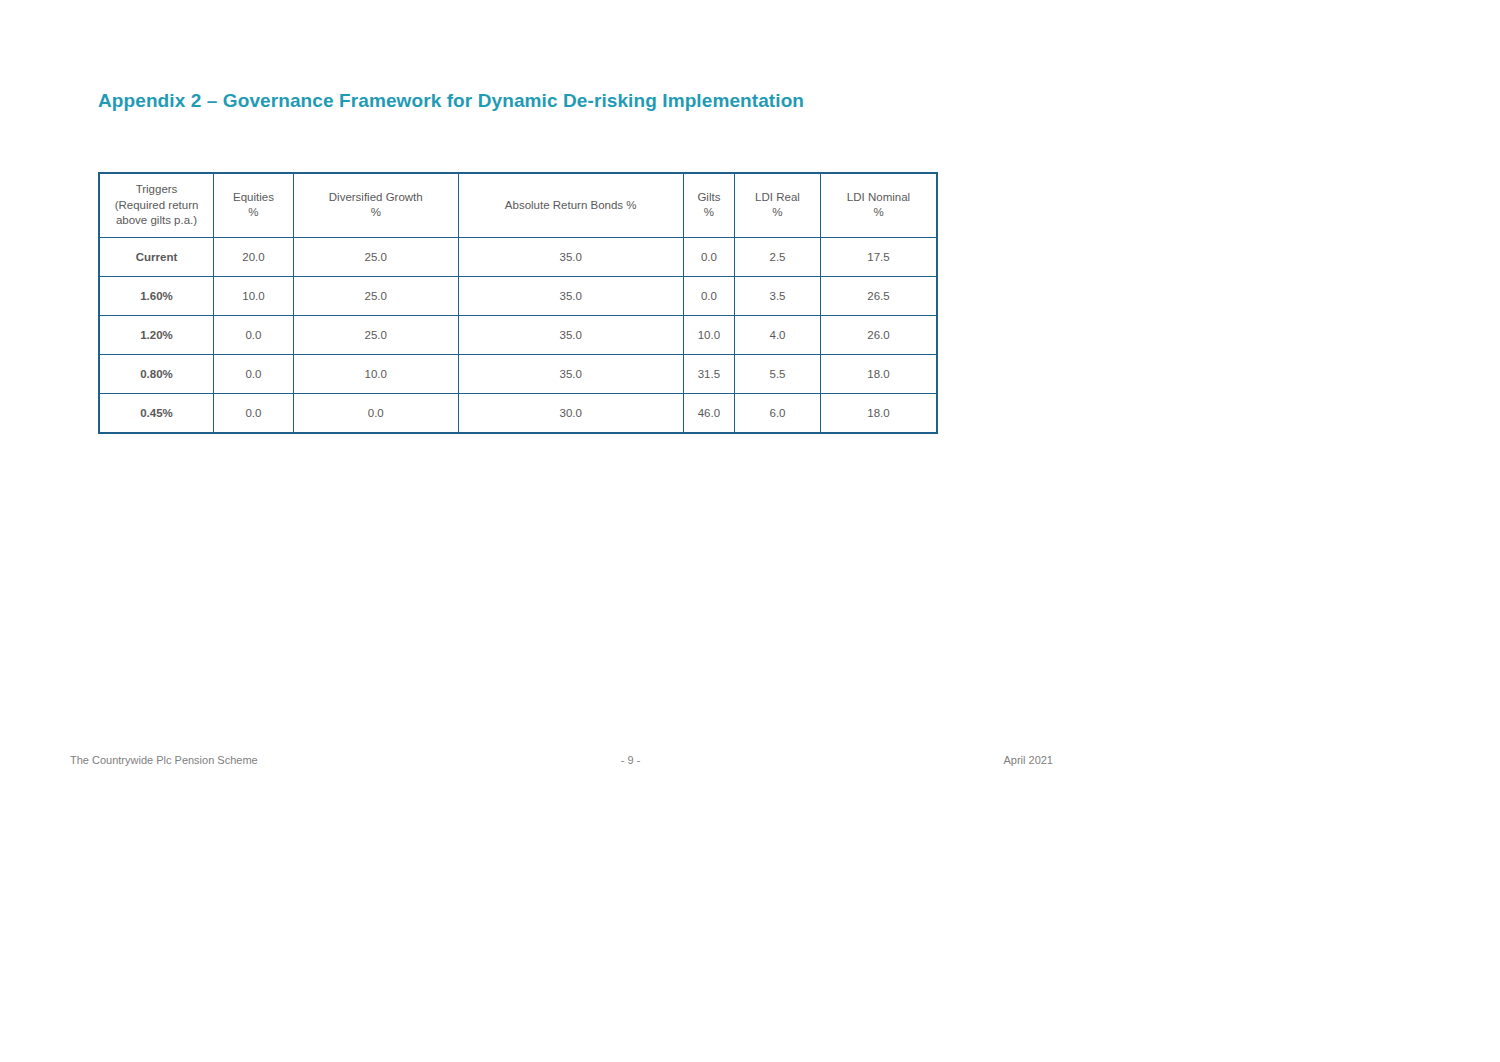Appendix 2 – Governance Framework for Dynamic De-risking Implementation
| Triggers (Required return above gilts p.a.) | Equities % | Diversified Growth % | Absolute Return Bonds % | Gilts % | LDI Real % | LDI Nominal % |
| --- | --- | --- | --- | --- | --- | --- |
| Current | 20.0 | 25.0 | 35.0 | 0.0 | 2.5 | 17.5 |
| 1.60% | 10.0 | 25.0 | 35.0 | 0.0 | 3.5 | 26.5 |
| 1.20% | 0.0 | 25.0 | 35.0 | 10.0 | 4.0 | 26.0 |
| 0.80% | 0.0 | 10.0 | 35.0 | 31.5 | 5.5 | 18.0 |
| 0.45% | 0.0 | 0.0 | 30.0 | 46.0 | 6.0 | 18.0 |
The Countrywide Plc Pension Scheme
- 9 -
April 2021